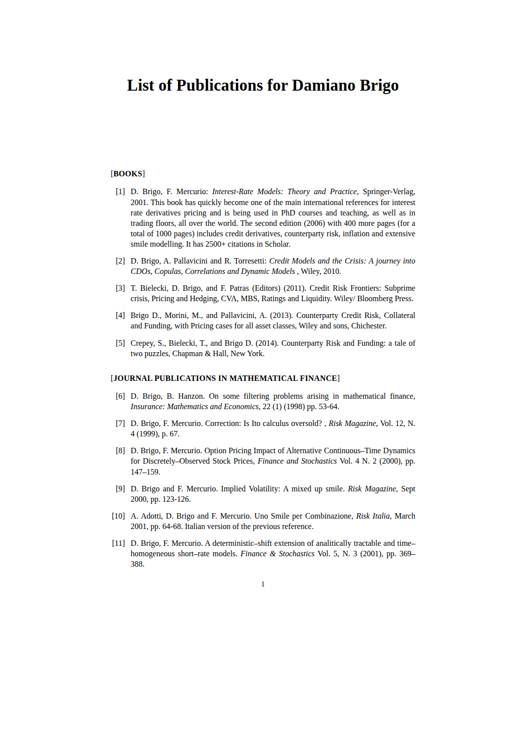List of Publications for Damiano Brigo
[BOOKS]
[1] D. Brigo, F. Mercurio: Interest-Rate Models: Theory and Practice, Springer-Verlag, 2001. This book has quickly become one of the main international references for interest rate derivatives pricing and is being used in PhD courses and teaching, as well as in trading floors, all over the world. The second edition (2006) with 400 more pages (for a total of 1000 pages) includes credit derivatives, counterparty risk, inflation and extensive smile modelling. It has 2500+ citations in Scholar.
[2] D. Brigo, A. Pallavicini and R. Torresetti: Credit Models and the Crisis: A journey into CDOs, Copulas, Correlations and Dynamic Models , Wiley, 2010.
[3] T. Bielecki, D. Brigo, and F. Patras (Editors) (2011). Credit Risk Frontiers: Subprime crisis, Pricing and Hedging, CVA, MBS, Ratings and Liquidity. Wiley/ Bloomberg Press.
[4] Brigo D., Morini, M., and Pallavicini, A. (2013). Counterparty Credit Risk, Collateral and Funding, with Pricing cases for all asset classes, Wiley and sons, Chichester.
[5] Crepey, S., Bielecki, T., and Brigo D. (2014). Counterparty Risk and Funding: a tale of two puzzles, Chapman & Hall, New York.
[JOURNAL PUBLICATIONS IN MATHEMATICAL FINANCE]
[6] D. Brigo, B. Hanzon. On some filtering problems arising in mathematical finance, Insurance: Mathematics and Economics, 22 (1) (1998) pp. 53-64.
[7] D. Brigo, F. Mercurio. Correction: Is Ito calculus oversold? , Risk Magazine, Vol. 12, N. 4 (1999), p. 67.
[8] D. Brigo, F. Mercurio. Option Pricing Impact of Alternative Continuous–Time Dynamics for Discretely–Observed Stock Prices, Finance and Stochastics Vol. 4 N. 2 (2000), pp. 147–159.
[9] D. Brigo and F. Mercurio. Implied Volatility: A mixed up smile. Risk Magazine, Sept 2000, pp. 123-126.
[10] A. Adotti, D. Brigo and F. Mercurio. Uno Smile per Combinazione, Risk Italia, March 2001, pp. 64-68. Italian version of the previous reference.
[11] D. Brigo, F. Mercurio. A deterministic–shift extension of analitically tractable and time–homogeneous short–rate models. Finance & Stochastics Vol. 5, N. 3 (2001), pp. 369–388.
1